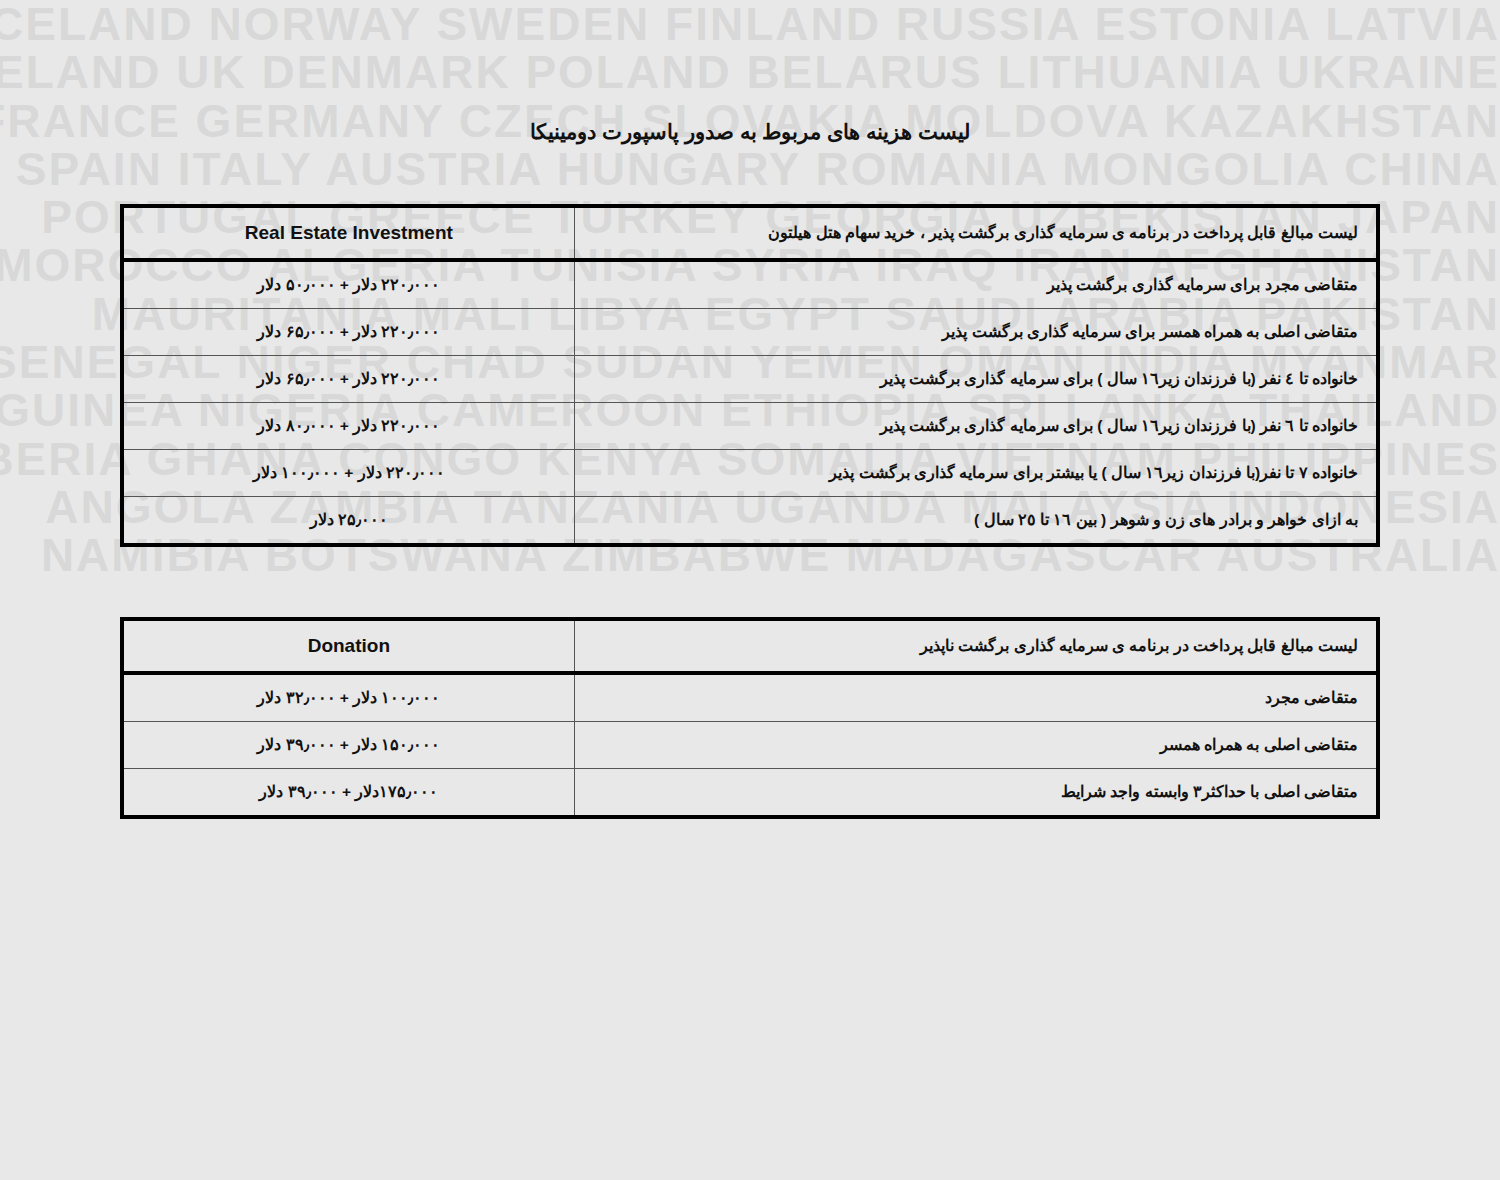ICELAND NORWAY SWEDEN FINLAND RUSSIA ESTONIA LATVIA
IRELAND UK DENMARK POLAND BELARUS LITHUANIA UKRAINE
FRANCE GERMANY CZECH SLOVAKIA MOLDOVA KAZAKHSTAN
SPAIN ITALY AUSTRIA HUNGARY ROMANIA MONGOLIA CHINA
PORTUGAL GREECE TURKEY GEORGIA UZBEKISTAN JAPAN
MOROCCO ALGERIA TUNISIA SYRIA IRAQ IRAN AFGHANISTAN
MAURITANIA MALI LIBYA EGYPT SAUDI ARABIA PAKISTAN
SENEGAL NIGER CHAD SUDAN YEMEN OMAN INDIA MYANMAR
GUINEA NIGERIA CAMEROON ETHIOPIA SRI LANKA THAILAND
LIBERIA GHANA CONGO KENYA SOMALIA VIETNAM PHILIPPINES
ANGOLA ZAMBIA TANZANIA UGANDA MALAYSIA INDONESIA
NAMIBIA BOTSWANA ZIMBABWE MADAGASCAR AUSTRALIA
لیست هزینه های مربوط به صدور پاسپورت دومینیکا
| لیست مبالغ قابل پرداخت در برنامه ی سرمایه گذاری برگشت پذیر ، خرید سهام هتل هیلتون | Real Estate Investment |
| متقاضی مجرد برای سرمایه گذاری برگشت پذیر | ۲۲۰٫۰۰۰ دلار + ۵۰٫۰۰۰ دلار |
| متقاضی اصلی به همراه همسر برای سرمایه گذاری برگشت پذیر | ۲۲۰٫۰۰۰ دلار + ۶۵٫۰۰۰ دلار |
| خانواده تا ٤ نفر (با فرزندان زیر١٦ سال ) برای سرمایه گذاری برگشت پذیر | ۲۲۰٫۰۰۰ دلار + ۶۵٫۰۰۰ دلار |
| خانواده تا ٦ نفر (با فرزندان زیر١٦ سال ) برای سرمایه گذاری برگشت پذیر | ۲۲۰٫۰۰۰ دلار + ۸۰٫۰۰۰ دلار |
| خانواده ٧ تا نفر(با فرزندان زیر١٦ سال ) یا بیشتر برای سرمایه گذاری برگشت پذیر | ۲۲۰٫۰۰۰ دلار + ۱۰۰٫۰۰۰ دلار |
| به ازای خواهر و برادر های زن و شوهر ( بین ١٦ تا ٢٥ سال ) | ۲۵٫۰۰۰ دلار |
| لیست مبالغ قابل پرداخت در برنامه ی سرمایه گذاری برگشت ناپذیر | Donation |
| متقاضی مجرد | ۱۰۰٫۰۰۰ دلار + ۳۲٫۰۰۰ دلار |
| متقاضی اصلی به همراه همسر | ۱۵۰٫۰۰۰ دلار + ۳۹٫۰۰۰ دلار |
| متقاضی اصلی با حداکثر٣ وابسته واجد شرایط | ۱۷۵٫۰۰۰دلار + ۳۹٫۰۰۰ دلار |